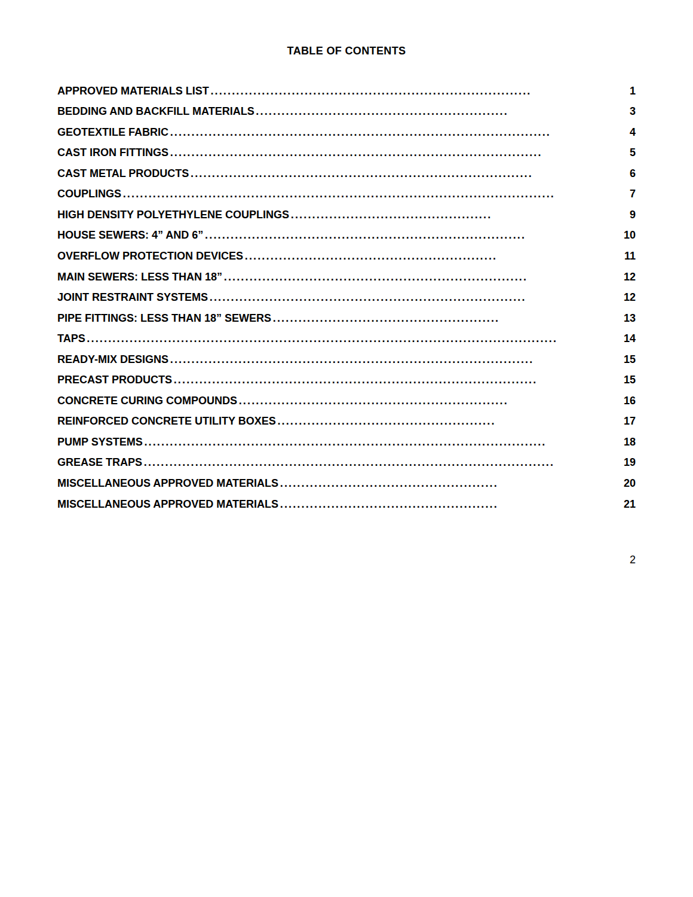TABLE OF CONTENTS
APPROVED MATERIALS LIST........................................................................... 1
BEDDING AND BACKFILL MATERIALS........................................................... 3
GEOTEXTILE FABRIC......................................................................................... 4
CAST IRON FITTINGS....................................................................................... 5
CAST METAL PRODUCTS................................................................................ 6
COUPLINGS..................................................................................................... 7
HIGH DENSITY POLYETHYLENE COUPLINGS............................................... 9
HOUSE SEWERS: 4” AND 6”........................................................................... 10
OVERFLOW PROTECTION DEVICES........................................................... 11
MAIN SEWERS: LESS THAN 18”....................................................................... 12
JOINT RESTRAINT SYSTEMS.......................................................................... 12
PIPE FITTINGS: LESS THAN 18” SEWERS..................................................... 13
TAPS.............................................................................................................. 14
READY-MIX DESIGNS..................................................................................... 15
PRECAST PRODUCTS..................................................................................... 15
CONCRETE CURING COMPOUNDS............................................................... 16
REINFORCED CONCRETE UTILITY BOXES................................................... 17
PUMP SYSTEMS.............................................................................................. 18
GREASE TRAPS................................................................................................ 19
MISCELLANEOUS APPROVED MATERIALS................................................... 20
MISCELLANEOUS APPROVED MATERIALS................................................... 21
2